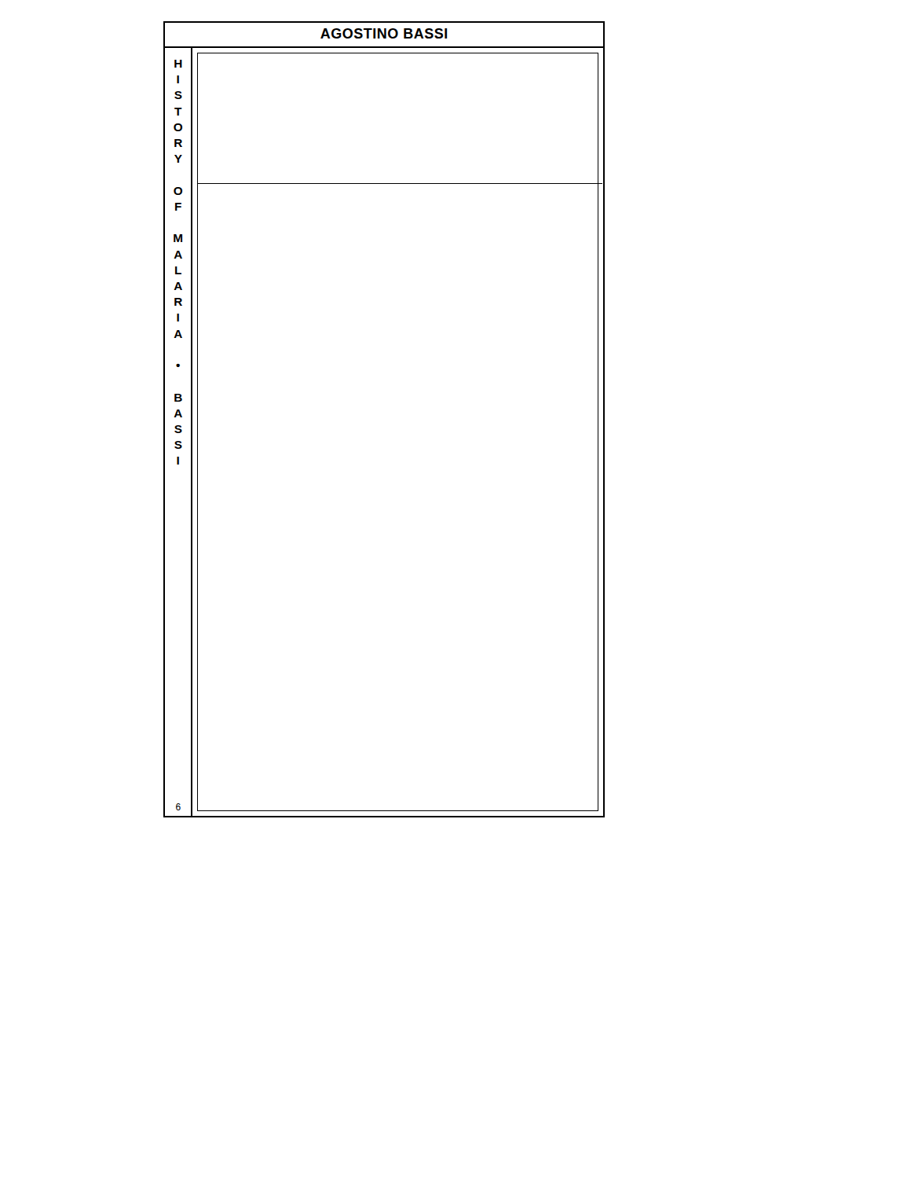AGOSTINO BASSI
H I S T O R Y O F M A L A R I A • B A S S I
6